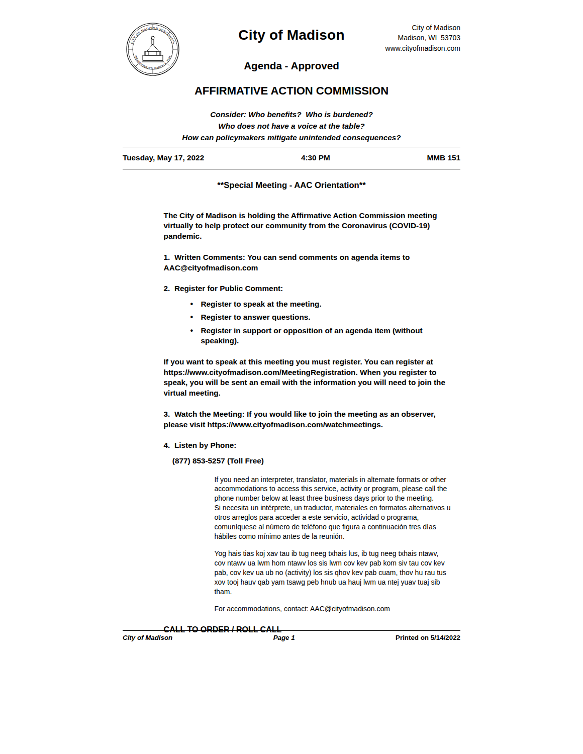CITY OF MADISON WISCONSIN INCORPORATED MARCH 4, 1856
City of Madison
Madison, WI 53703
www.cityofmadison.com
City of Madison
Agenda - Approved
AFFIRMATIVE ACTION COMMISSION
Consider: Who benefits? Who is burdened?
Who does not have a voice at the table?
How can policymakers mitigate unintended consequences?
Tuesday, May 17, 2022
4:30 PM
MMB 151
**Special Meeting - AAC Orientation**
The City of Madison is holding the Affirmative Action Commission meeting virtually to help protect our community from the Coronavirus (COVID-19) pandemic.
1. Written Comments: You can send comments on agenda items to AAC@cityofmadison.com
2. Register for Public Comment:
Register to speak at the meeting.
Register to answer questions.
Register in support or opposition of an agenda item (without speaking).
If you want to speak at this meeting you must register. You can register at https://www.cityofmadison.com/MeetingRegistration. When you register to speak, you will be sent an email with the information you will need to join the virtual meeting.
3. Watch the Meeting: If you would like to join the meeting as an observer, please visit https://www.cityofmadison.com/watchmeetings.
4. Listen by Phone:
(877) 853-5257 (Toll Free)
If you need an interpreter, translator, materials in alternate formats or other accommodations to access this service, activity or program, please call the phone number below at least three business days prior to the meeting.
Si necesita un intérprete, un traductor, materiales en formatos alternativos u otros arreglos para acceder a este servicio, actividad o programa, comuníquese al número de teléfono que figura a continuación tres días hábiles como mínimo antes de la reunión.
Yog hais tias koj xav tau ib tug neeg txhais lus, ib tug neeg txhais ntawv, cov ntawv ua lwm hom ntawv los sis lwm cov kev pab kom siv tau cov kev pab, cov kev ua ub no (activity) los sis qhov kev pab cuam, thov hu rau tus xov tooj hauv qab yam tsawg peb hnub ua hauj lwm ua ntej yuav tuaj sib tham.
For accommodations, contact: AAC@cityofmadison.com
CALL TO ORDER / ROLL CALL
City of Madison
Page 1
Printed on 5/14/2022